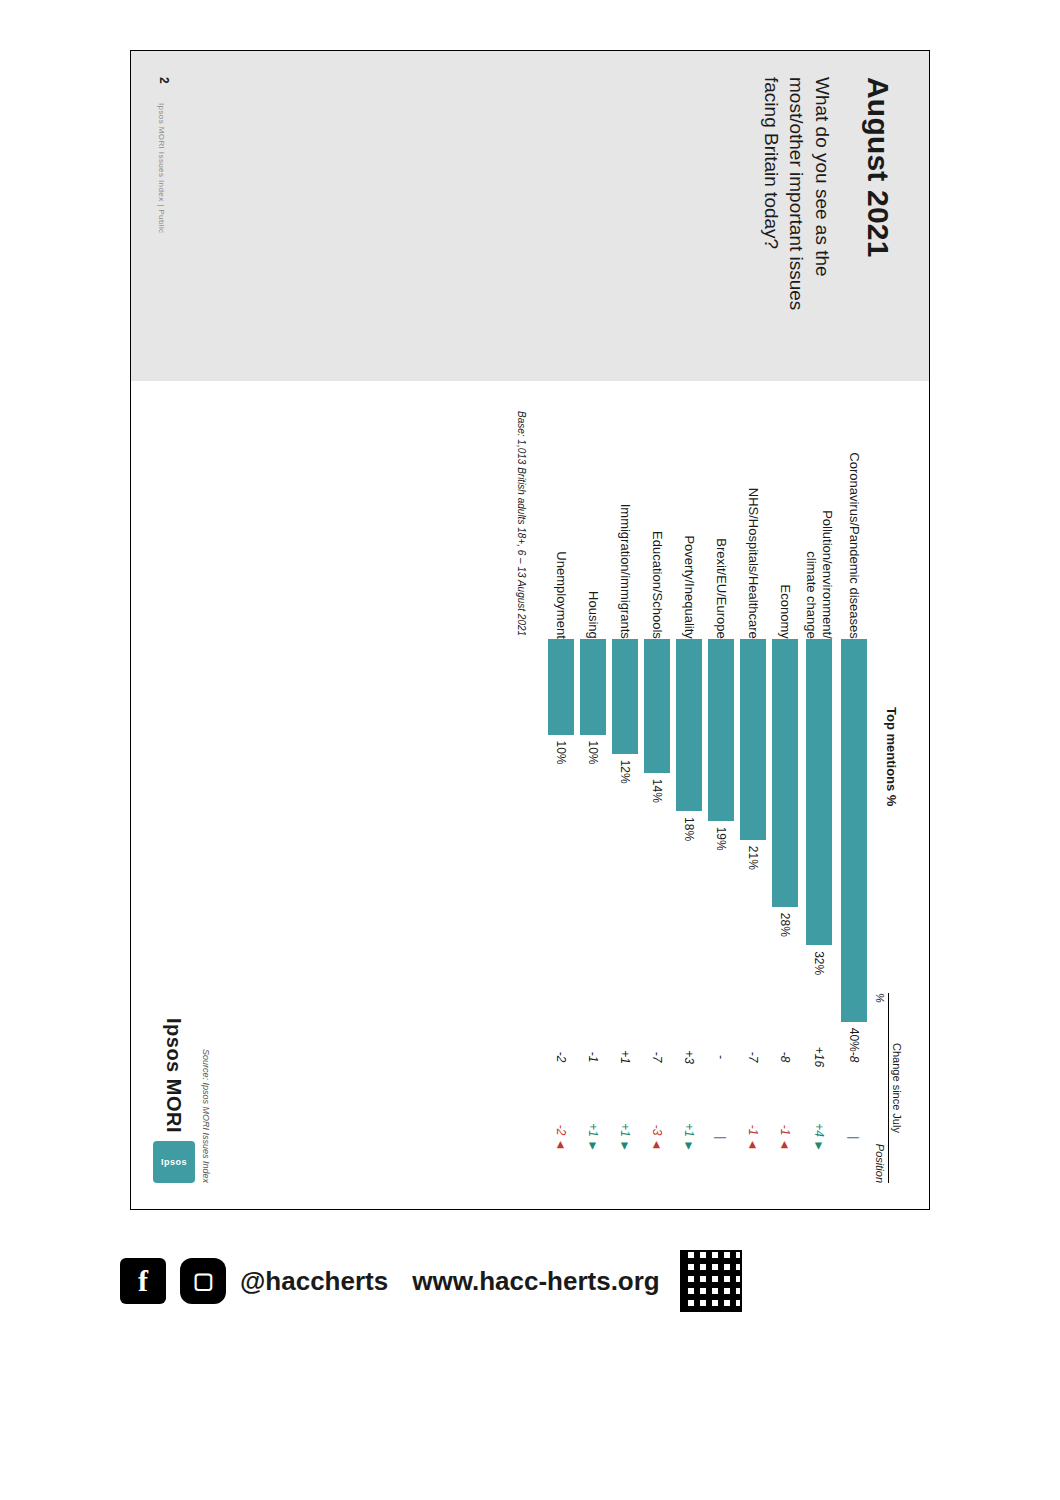August 2021
What do you see as the most/other important issues facing Britain today?
2
Ipsos MORI Issues Index | Public
Top mentions %
Change since July
% Position
| Coronavirus/Pandemic diseases | 40% | -8 | / |
| Pollution/environment/ climate change | 32% | +16 | +4 ► |
| Economy | 28% | -8 | -1 ◄ |
| NHS/Hospitals/Healthcare | 21% | -7 | -1 ◄ |
| Brexit/EU/Europe | 19% | - | / |
| Poverty/Inequality | 18% | +3 | +1 ► |
| Education/Schools | 14% | -7 | -3 ◄ |
| Immigration/immigrants | 12% | +1 | +1 ► |
| Housing | 10% | -1 | +1 ► |
| Unemployment | 10% | -2 | -2 ◄ |
Base: 1,013 British adults 18+, 6 – 13 August 2021
Source: Ipsos MORI Issues Index
Ipsos MORI
f
▢
@haccherts
www.hacc-herts.org